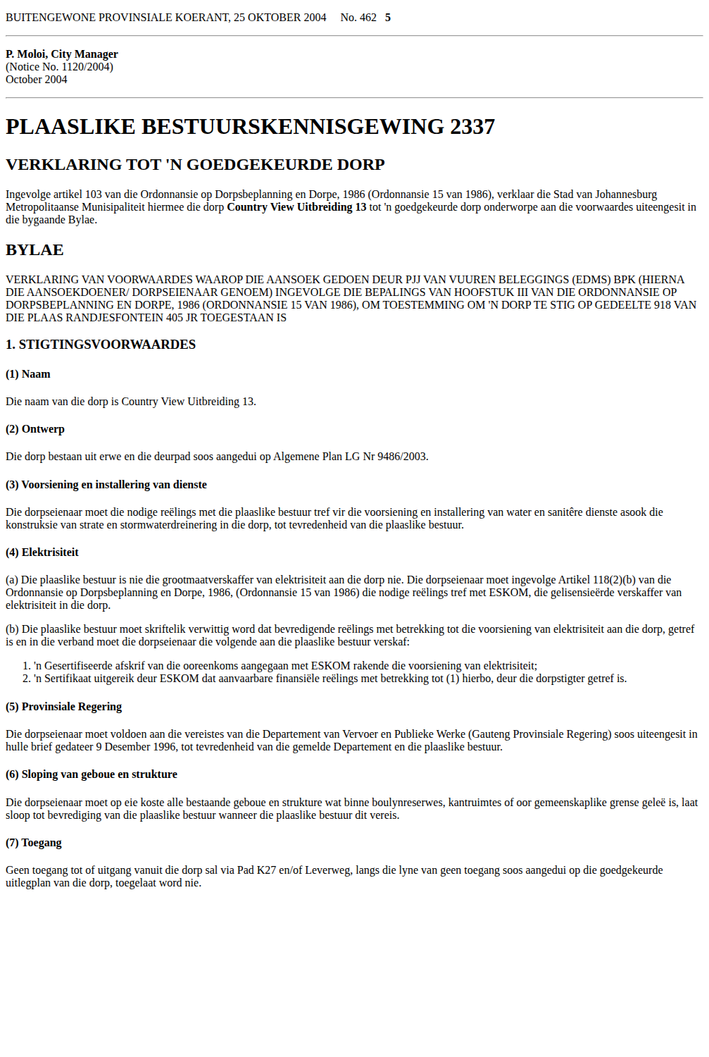BUITENGEWONE PROVINSIALE KOERANT, 25 OKTOBER 2004 No. 462 5
P. Moloi, City Manager
(Notice No. 1120/2004)
October 2004
PLAASLIKE BESTUURSKENNISGEWING 2337
VERKLARING TOT 'N GOEDGEKEURDE DORP
Ingevolge artikel 103 van die Ordonnansie op Dorpsbeplanning en Dorpe, 1986 (Ordonnansie 15 van 1986), verklaar die Stad van Johannesburg Metropolitaanse Munisipaliteit hiermee die dorp Country View Uitbreiding 13 tot 'n goedgekeurde dorp onderworpe aan die voorwaardes uiteengesit in die bygaande Bylae.
BYLAE
VERKLARING VAN VOORWAARDES WAAROP DIE AANSOEK GEDOEN DEUR PJJ VAN VUUREN BELEGGINGS (EDMS) BPK (HIERNA DIE AANSOEKDOENER/ DORPSEIENAAR GENOEM) INGEVOLGE DIE BEPALINGS VAN HOOFSTUK III VAN DIE ORDONNANSIE OP DORPSBEPLANNING EN DORPE, 1986 (ORDONNANSIE 15 VAN 1986), OM TOESTEMMING OM 'N DORP TE STIG OP GEDEELTE 918 VAN DIE PLAAS RANDJESFONTEIN 405 JR TOEGESTAAN IS
1. STIGTINGSVOORWAARDES
(1) Naam
Die naam van die dorp is Country View Uitbreiding 13.
(2) Ontwerp
Die dorp bestaan uit erwe en die deurpad soos aangedui op Algemene Plan LG Nr 9486/2003.
(3) Voorsiening en installering van dienste
Die dorpseienaar moet die nodige reëlings met die plaaslike bestuur tref vir die voorsiening en installering van water en sanitêre dienste asook die konstruksie van strate en stormwaterdreinering in die dorp, tot tevredenheid van die plaaslike bestuur.
(4) Elektrisiteit
(a) Die plaaslike bestuur is nie die grootmaatverskaffer van elektrisiteit aan die dorp nie. Die dorpseienaar moet ingevolge Artikel 118(2)(b) van die Ordonnansie op Dorpsbeplanning en Dorpe, 1986, (Ordonnansie 15 van 1986) die nodige reëlings tref met ESKOM, die gelisensieërde verskaffer van elektrisiteit in die dorp.
(b) Die plaaslike bestuur moet skriftelik verwittig word dat bevredigende reëlings met betrekking tot die voorsiening van elektrisiteit aan die dorp, getref is en in die verband moet die dorpseienaar die volgende aan die plaaslike bestuur verskaf:
'n Gesertifiseerde afskrif van die ooreenkoms aangegaan met ESKOM rakende die voorsiening van elektrisiteit;
'n Sertifikaat uitgereik deur ESKOM dat aanvaarbare finansiële reëlings met betrekking tot (1) hierbo, deur die dorpstigter getref is.
(5) Provinsiale Regering
Die dorpseienaar moet voldoen aan die vereistes van die Departement van Vervoer en Publieke Werke (Gauteng Provinsiale Regering) soos uiteengesit in hulle brief gedateer 9 Desember 1996, tot tevredenheid van die gemelde Departement en die plaaslike bestuur.
(6) Sloping van geboue en strukture
Die dorpseienaar moet op eie koste alle bestaande geboue en strukture wat binne boulynreserwes, kantruimtes of oor gemeenskaplike grense geleë is, laat sloop tot bevrediging van die plaaslike bestuur wanneer die plaaslike bestuur dit vereis.
(7) Toegang
Geen toegang tot of uitgang vanuit die dorp sal via Pad K27 en/of Leverweg, langs die lyne van geen toegang soos aangedui op die goedgekeurde uitlegplan van die dorp, toegelaat word nie.